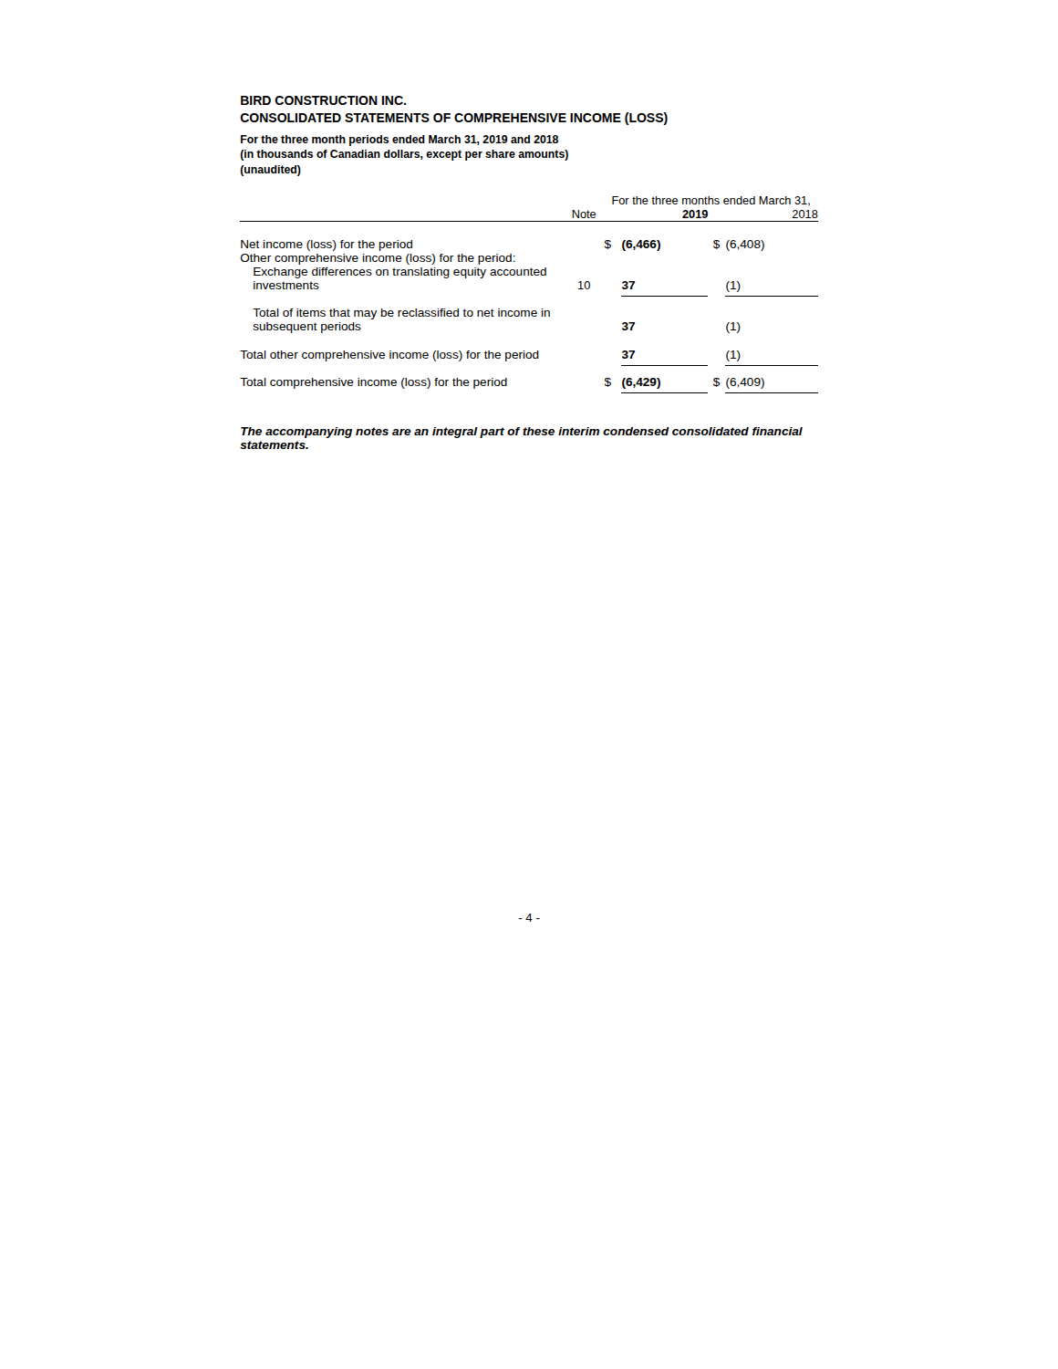BIRD CONSTRUCTION INC.
CONSOLIDATED STATEMENTS OF COMPREHENSIVE INCOME (LOSS)
For the three month periods ended March 31, 2019 and 2018
(in thousands of Canadian dollars, except per share amounts)
(unaudited)
| | | For the three months ended March 31, |
| | Note | | 2019 | | 2018 |
| Net income (loss) for the period | | $ | (6,466) | $ | (6,408) |
| Other comprehensive income (loss) for the period: | | | | | |
| Exchange differences on translating equity accounted investments | 10 | | 37 | | (1) |
| Total of items that may be reclassified to net income in subsequent periods | | | 37 | | (1) |
| Total other comprehensive income (loss) for the period | | | 37 | | (1) |
| Total comprehensive income (loss) for the period | | $ | (6,429) | $ | (6,409) |
The accompanying notes are an integral part of these interim condensed consolidated financial statements.
- 4 -